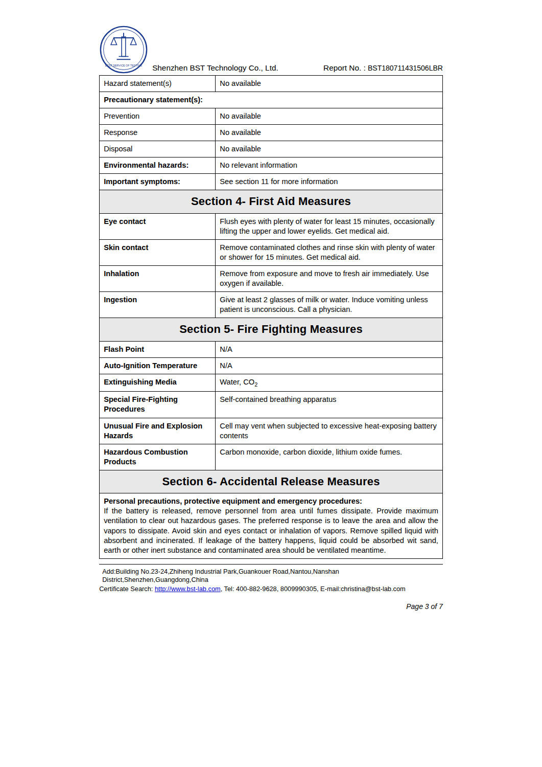BEST SERVICE OF TESTING
Shenzhen BST Technology Co., Ltd.
Report No. : BST180711431506LBR
| Hazard statement(s) | No available |
| Precautionary statement(s): |
| Prevention | No available |
| Response | No available |
| Disposal | No available |
| Environmental hazards: | No relevant information |
| Important symptoms: | See section 11 for more information |
| Section 4- First Aid Measures |
| Eye contact | Flush eyes with plenty of water for least 15 minutes, occasionally lifting the upper and lower eyelids. Get medical aid. |
| Skin contact | Remove contaminated clothes and rinse skin with plenty of water or shower for 15 minutes. Get medical aid. |
| Inhalation | Remove from exposure and move to fresh air immediately. Use oxygen if available. |
| Ingestion | Give at least 2 glasses of milk or water. Induce vomiting unless patient is unconscious. Call a physician. |
| Section 5- Fire Fighting Measures |
| Flash Point | N/A |
| Auto-Ignition Temperature | N/A |
| Extinguishing Media | Water, CO 2 |
| Special Fire-Fighting Procedures | Self-contained breathing apparatus |
| Unusual Fire and Explosion Hazards | Cell may vent when subjected to excessive heat-exposing battery contents |
| Hazardous Combustion Products | Carbon monoxide, carbon dioxide, lithium oxide fumes. |
| Section 6- Accidental Release Measures |
| Personal precautions, protective equipment and emergency procedures: If the battery is released, remove personnel from area until fumes dissipate. Provide maximum ventilation to clear out hazardous gases. The preferred response is to leave the area and allow the vapors to dissipate. Avoid skin and eyes contact or inhalation of vapors. Remove spilled liquid with absorbent and incinerated. If leakage of the battery happens, liquid could be absorbed wit sand, earth or other inert substance and contaminated area should be ventilated meantime. |
Add:Building No.23-24,Zhiheng Industrial Park,Guankouer Road,Nantou,Nanshan District,Shenzhen,Guangdong,China
Certificate Search: http://www.bst-lab.com, Tel: 400-882-9628, 8009990305, E-mail:christina@bst-lab.com
Page 3 of 7